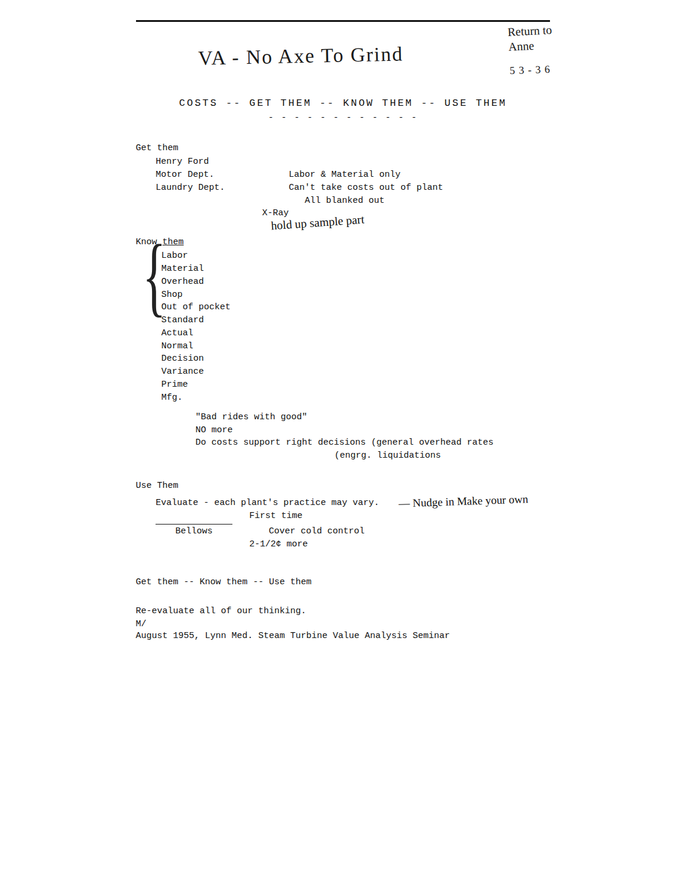Return to
Anne 5 3 - 3 6
VA - No Axe To Grind
COSTS -- GET THEM -- KNOW THEM -- USE THEM
- - - - - - - - - - - -
Get them
| Henry Ford | |
| Motor Dept. | Labor & Material only |
| Laundry Dept. | Can't take costs out of plant |
| X-Ray hold up sample part | All blanked out |
Know them
{
Labor
Material
Overhead
Shop
Out of pocket
Standard
Actual
Normal
Decision
Variance
Prime
Mfg.
"Bad rides with good"
NO more
Do costs support right decisions (general overhead rates
(engrg. liquidations
Use Them
Evaluate - each plant's practice may vary. — Nudge in Make your own
First time
Bellows Cover cold control
2-1/2¢ more
Get them -- Know them -- Use them
Re-evaluate all of our thinking.
M/
August 1955, Lynn Med. Steam Turbine Value Analysis Seminar